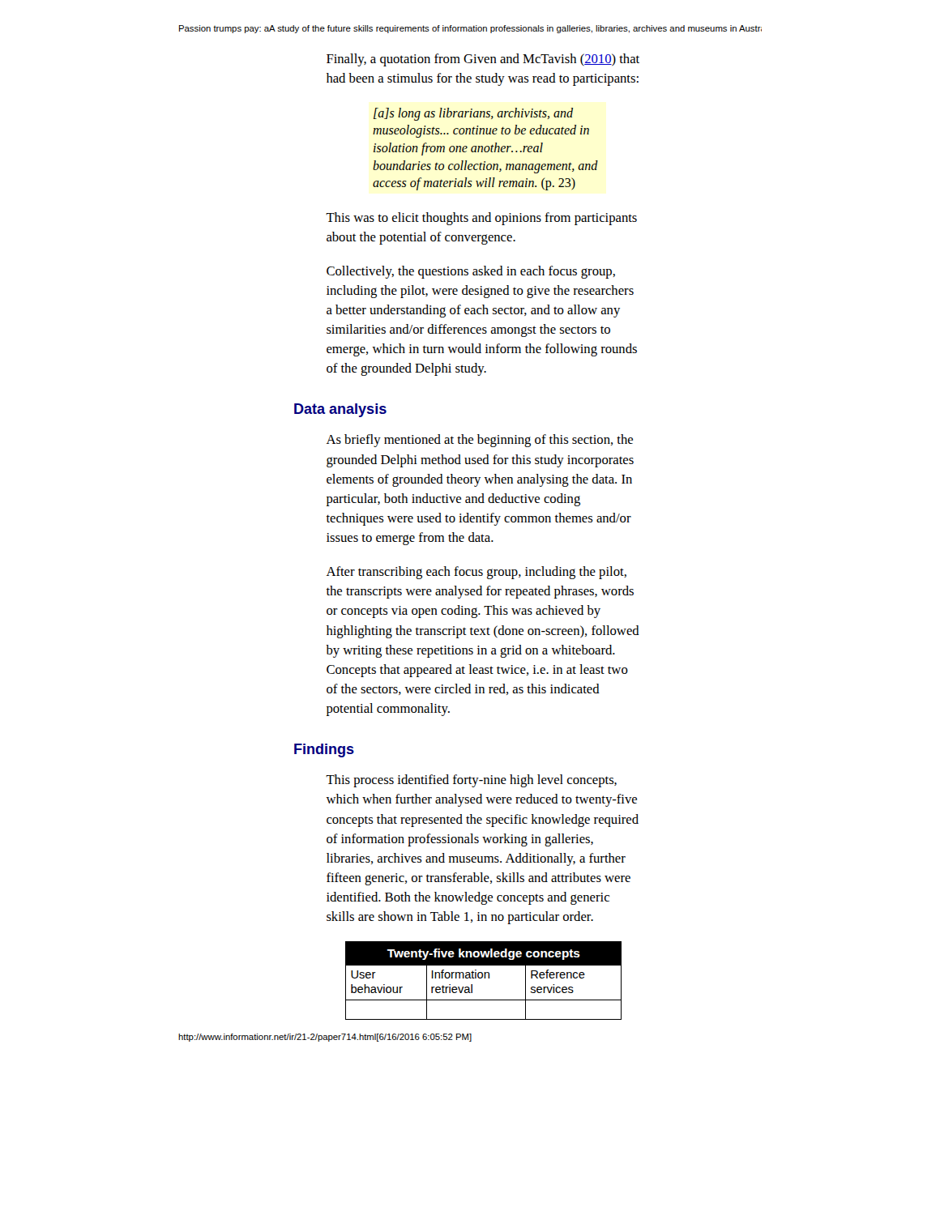Passion trumps pay: aA study of the future skills requirements of information professionals in galleries, libraries, archives and museums in Australia
Finally, a quotation from Given and McTavish (2010) that had been a stimulus for the study was read to participants:
[a]s long as librarians, archivists, and museologists... continue to be educated in isolation from one another…real boundaries to collection, management, and access of materials will remain. (p. 23)
This was to elicit thoughts and opinions from participants about the potential of convergence.
Collectively, the questions asked in each focus group, including the pilot, were designed to give the researchers a better understanding of each sector, and to allow any similarities and/or differences amongst the sectors to emerge, which in turn would inform the following rounds of the grounded Delphi study.
Data analysis
As briefly mentioned at the beginning of this section, the grounded Delphi method used for this study incorporates elements of grounded theory when analysing the data. In particular, both inductive and deductive coding techniques were used to identify common themes and/or issues to emerge from the data.
After transcribing each focus group, including the pilot, the transcripts were analysed for repeated phrases, words or concepts via open coding. This was achieved by highlighting the transcript text (done on-screen), followed by writing these repetitions in a grid on a whiteboard. Concepts that appeared at least twice, i.e. in at least two of the sectors, were circled in red, as this indicated potential commonality.
Findings
This process identified forty-nine high level concepts, which when further analysed were reduced to twenty-five concepts that represented the specific knowledge required of information professionals working in galleries, libraries, archives and museums. Additionally, a further fifteen generic, or transferable, skills and attributes were identified. Both the knowledge concepts and generic skills are shown in Table 1, in no particular order.
| Twenty-five knowledge concepts |
| --- |
| User behaviour | Information retrieval | Reference services |
http://www.informationr.net/ir/21-2/paper714.html[6/16/2016 6:05:52 PM]